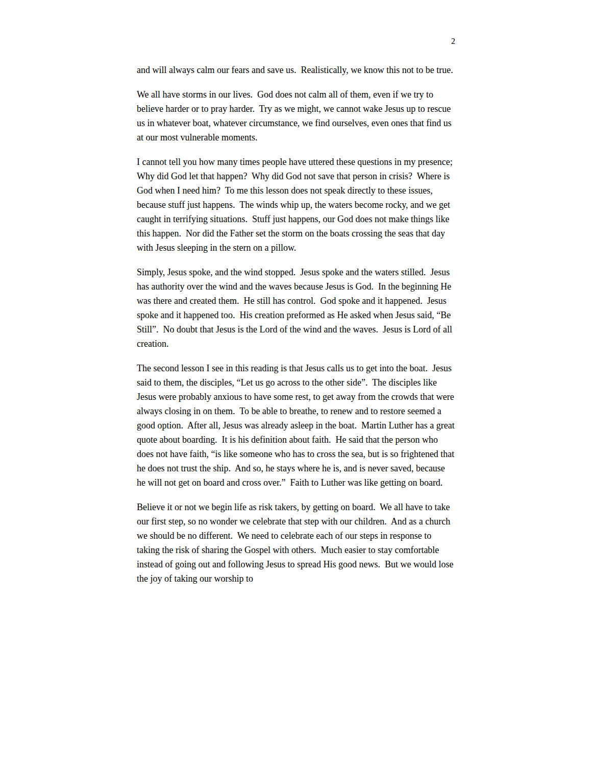2
and will always calm our fears and save us. Realistically, we know this not to be true.
We all have storms in our lives. God does not calm all of them, even if we try to believe harder or to pray harder. Try as we might, we cannot wake Jesus up to rescue us in whatever boat, whatever circumstance, we find ourselves, even ones that find us at our most vulnerable moments.
I cannot tell you how many times people have uttered these questions in my presence; Why did God let that happen? Why did God not save that person in crisis? Where is God when I need him? To me this lesson does not speak directly to these issues, because stuff just happens. The winds whip up, the waters become rocky, and we get caught in terrifying situations. Stuff just happens, our God does not make things like this happen. Nor did the Father set the storm on the boats crossing the seas that day with Jesus sleeping in the stern on a pillow.
Simply, Jesus spoke, and the wind stopped. Jesus spoke and the waters stilled. Jesus has authority over the wind and the waves because Jesus is God. In the beginning He was there and created them. He still has control. God spoke and it happened. Jesus spoke and it happened too. His creation preformed as He asked when Jesus said, “Be Still”. No doubt that Jesus is the Lord of the wind and the waves. Jesus is Lord of all creation.
The second lesson I see in this reading is that Jesus calls us to get into the boat. Jesus said to them, the disciples, “Let us go across to the other side”. The disciples like Jesus were probably anxious to have some rest, to get away from the crowds that were always closing in on them. To be able to breathe, to renew and to restore seemed a good option. After all, Jesus was already asleep in the boat. Martin Luther has a great quote about boarding. It is his definition about faith. He said that the person who does not have faith, “is like someone who has to cross the sea, but is so frightened that he does not trust the ship. And so, he stays where he is, and is never saved, because he will not get on board and cross over.” Faith to Luther was like getting on board.
Believe it or not we begin life as risk takers, by getting on board. We all have to take our first step, so no wonder we celebrate that step with our children. And as a church we should be no different. We need to celebrate each of our steps in response to taking the risk of sharing the Gospel with others. Much easier to stay comfortable instead of going out and following Jesus to spread His good news. But we would lose the joy of taking our worship to